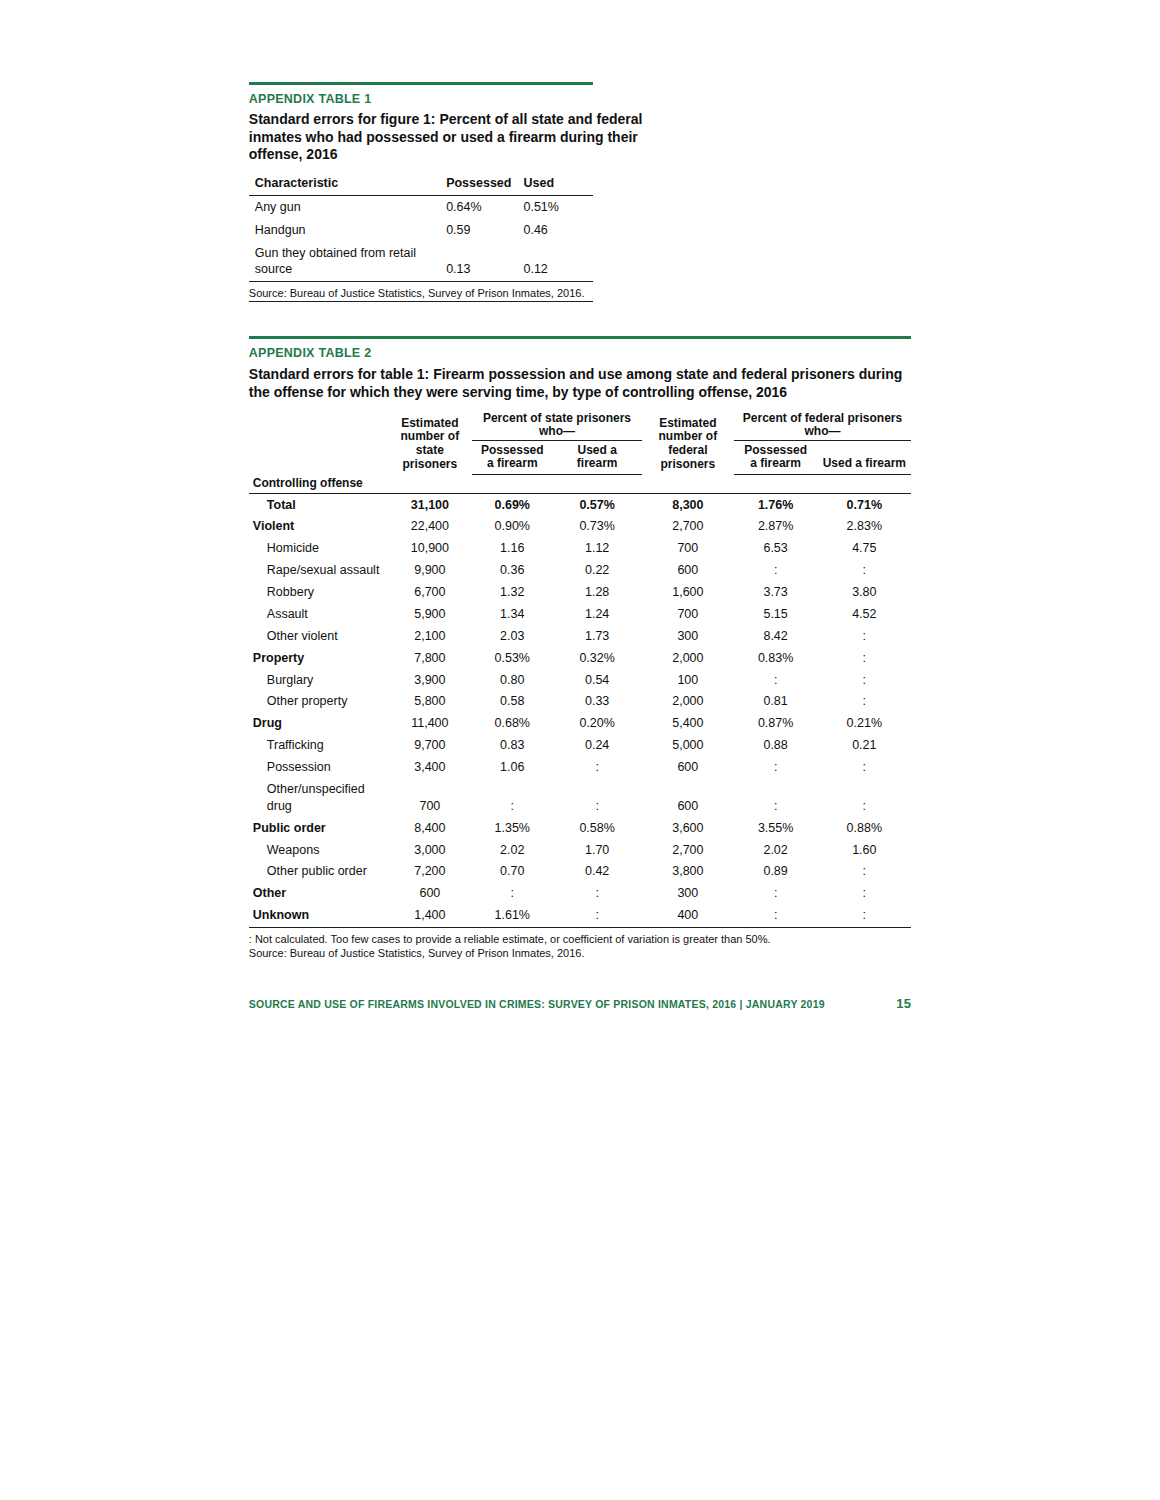APPENDIX TABLE 1
Standard errors for figure 1: Percent of all state and federal inmates who had possessed or used a firearm during their offense, 2016
| Characteristic | Possessed | Used |
| --- | --- | --- |
| Any gun | 0.64% | 0.51% |
| Handgun | 0.59 | 0.46 |
| Gun they obtained from retail source | 0.13 | 0.12 |
Source: Bureau of Justice Statistics, Survey of Prison Inmates, 2016.
APPENDIX TABLE 2
Standard errors for table 1: Firearm possession and use among state and federal prisoners during the offense for which they were serving time, by type of controlling offense, 2016
| | Estimated number of state prisoners | Percent of state prisoners who— | Estimated number of federal prisoners | Percent of federal prisoners who— |
| --- | --- | --- | --- | --- |
| Possessed a firearm | Used a firearm | Possessed a firearm | Used a firearm |
| Controlling offense | | | | | | |
| Total | 31,100 | 0.69% | 0.57% | 8,300 | 1.76% | 0.71% |
| Violent | 22,400 | 0.90% | 0.73% | 2,700 | 2.87% | 2.83% |
| Homicide | 10,900 | 1.16 | 1.12 | 700 | 6.53 | 4.75 |
| Rape/sexual assault | 9,900 | 0.36 | 0.22 | 600 | : | : |
| Robbery | 6,700 | 1.32 | 1.28 | 1,600 | 3.73 | 3.80 |
| Assault | 5,900 | 1.34 | 1.24 | 700 | 5.15 | 4.52 |
| Other violent | 2,100 | 2.03 | 1.73 | 300 | 8.42 | : |
| Property | 7,800 | 0.53% | 0.32% | 2,000 | 0.83% | : |
| Burglary | 3,900 | 0.80 | 0.54 | 100 | : | : |
| Other property | 5,800 | 0.58 | 0.33 | 2,000 | 0.81 | : |
| Drug | 11,400 | 0.68% | 0.20% | 5,400 | 0.87% | 0.21% |
| Trafficking | 9,700 | 0.83 | 0.24 | 5,000 | 0.88 | 0.21 |
| Possession | 3,400 | 1.06 | : | 600 | : | : |
| Other/unspecified drug | 700 | : | : | 600 | : | : |
| Public order | 8,400 | 1.35% | 0.58% | 3,600 | 3.55% | 0.88% |
| Weapons | 3,000 | 2.02 | 1.70 | 2,700 | 2.02 | 1.60 |
| Other public order | 7,200 | 0.70 | 0.42 | 3,800 | 0.89 | : |
| Other | 600 | : | : | 300 | : | : |
| Unknown | 1,400 | 1.61% | : | 400 | : | : |
: Not calculated. Too few cases to provide a reliable estimate, or coefficient of variation is greater than 50%.
Source: Bureau of Justice Statistics, Survey of Prison Inmates, 2016.
SOURCE AND USE OF FIREARMS INVOLVED IN CRIMES: SURVEY OF PRISON INMATES, 2016 | JANUARY 2019
15